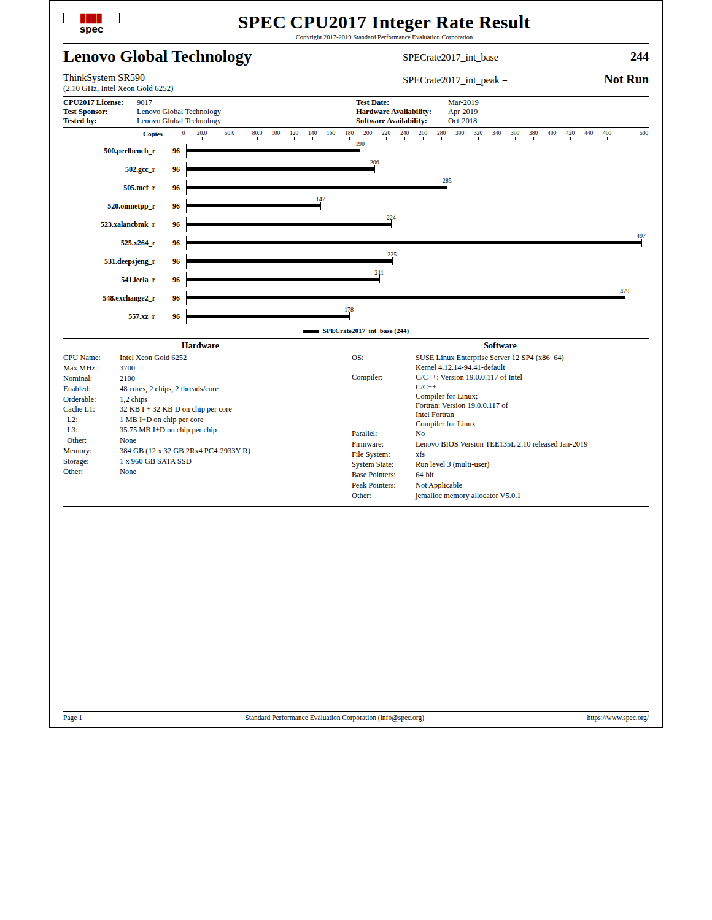████
spec
SPEC CPU2017 Integer Rate Result
Copyright 2017-2019 Standard Performance Evaluation Corporation
Lenovo Global Technology
ThinkSystem SR590
(2.10 GHz, Intel Xeon Gold 6252)
SPECrate2017_int_base = 244
SPECrate2017_int_peak = Not Run
CPU2017 License: 9017
Test Sponsor: Lenovo Global Technology
Tested by: Lenovo Global Technology
Test Date: Mar-2019
Hardware Availability: Apr-2019
Software Availability: Oct-2018
Copies
0 20.0 50.0 80.0 100 120 140 160 180 200 220 240 260 280 300 320 340 360 380 400 420 440 460 500
500.perlbench_r
96
190
502.gcc_r
96
206
505.mcf_r
96
285
520.omnetpp_r
96
147
523.xalancbmk_r
96
224
525.x264_r
96
497
531.deepsjeng_r
96
225
541.leela_r
96
211
548.exchange2_r
96
479
557.xz_r
96
178
SPECrate2017_int_base (244)
Hardware
CPU Name:
Intel Xeon Gold 6252
Max MHz.:
3700
Nominal:
2100
Enabled:
48 cores, 2 chips, 2 threads/core
Orderable:
1,2 chips
Cache L1:
32 KB I + 32 KB D on chip per core
L2:
1 MB I+D on chip per core
L3:
35.75 MB I+D on chip per chip
Other:
None
Memory:
384 GB (12 x 32 GB 2Rx4 PC4-2933Y-R)
Storage:
1 x 960 GB SATA SSD
Other:
None
Software
OS:
SUSE Linux Enterprise Server 12 SP4 (x86_64)
Kernel 4.12.14-94.41-default
Compiler:
C/C++: Version 19.0.0.117 of Intel
C/C++
Compiler for Linux;
Fortran: Version 19.0.0.117 of
Intel Fortran
Compiler for Linux
Parallel:
No
Firmware:
Lenovo BIOS Version TEE135L 2.10 released Jan-2019
File System:
xfs
System State:
Run level 3 (multi-user)
Base Pointers:
64-bit
Peak Pointers:
Not Applicable
Other:
jemalloc memory allocator V5.0.1
Page 1
Standard Performance Evaluation Corporation (info@spec.org)
https://www.spec.org/